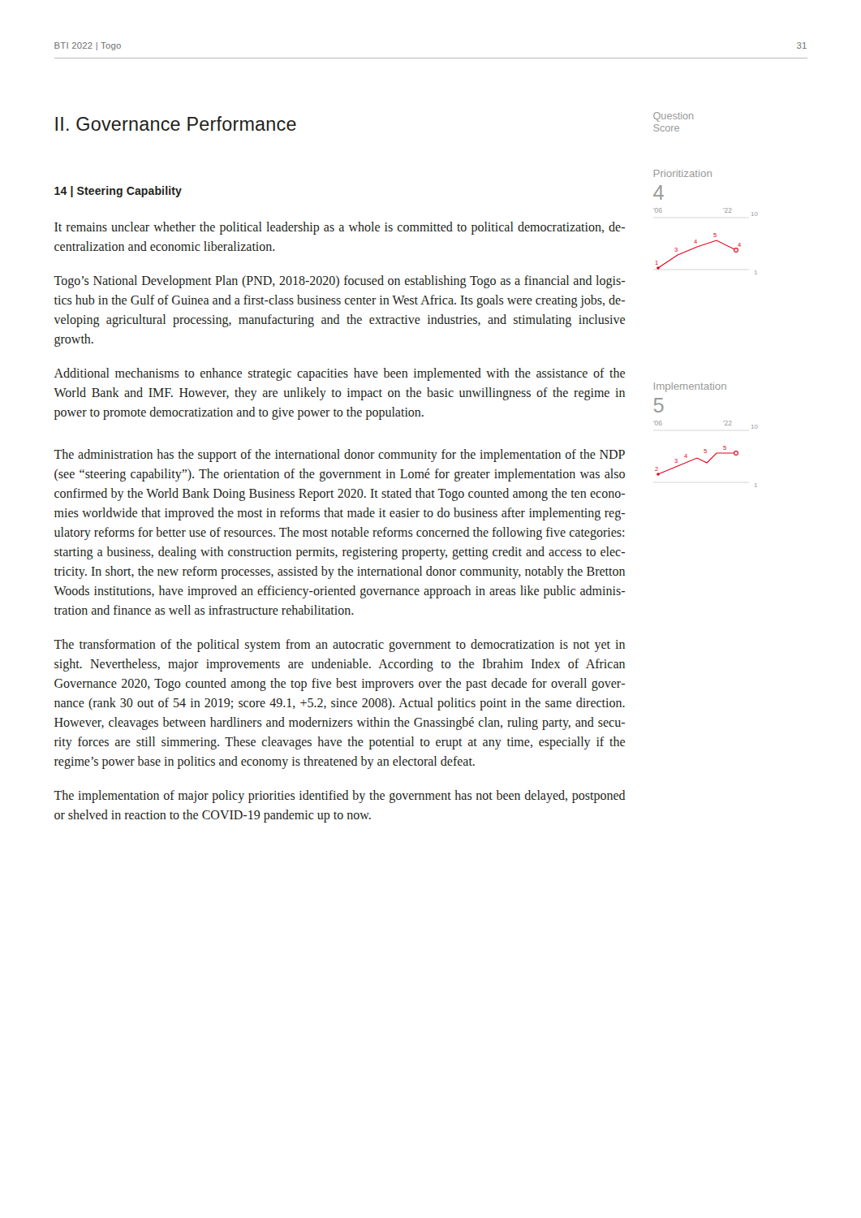BTI 2022 | Togo
31
II. Governance Performance
14 | Steering Capability
It remains unclear whether the political leadership as a whole is committed to political democratization, decentralization and economic liberalization.
Togo’s National Development Plan (PND, 2018-2020) focused on establishing Togo as a financial and logistics hub in the Gulf of Guinea and a first-class business center in West Africa. Its goals were creating jobs, developing agricultural processing, manufacturing and the extractive industries, and stimulating inclusive growth.
Additional mechanisms to enhance strategic capacities have been implemented with the assistance of the World Bank and IMF. However, they are unlikely to impact on the basic unwillingness of the regime in power to promote democratization and to give power to the population.
The administration has the support of the international donor community for the implementation of the NDP (see “steering capability”). The orientation of the government in Lomé for greater implementation was also confirmed by the World Bank Doing Business Report 2020. It stated that Togo counted among the ten economies worldwide that improved the most in reforms that made it easier to do business after implementing regulatory reforms for better use of resources. The most notable reforms concerned the following five categories: starting a business, dealing with construction permits, registering property, getting credit and access to electricity. In short, the new reform processes, assisted by the international donor community, notably the Bretton Woods institutions, have improved an efficiency-oriented governance approach in areas like public administration and finance as well as infrastructure rehabilitation.
The transformation of the political system from an autocratic government to democratization is not yet in sight. Nevertheless, major improvements are undeniable. According to the Ibrahim Index of African Governance 2020, Togo counted among the top five best improvers over the past decade for overall governance (rank 30 out of 54 in 2019; score 49.1, +5.2, since 2008). Actual politics point in the same direction. However, cleavages between hardliners and modernizers within the Gnassingbé clan, ruling party, and security forces are still simmering. These cleavages have the potential to erupt at any time, especially if the regime’s power base in politics and economy is threatened by an electoral defeat.
The implementation of major policy priorities identified by the government has not been delayed, postponed or shelved in reaction to the COVID-19 pandemic up to now.
Question Score
Prioritization
4
'06 '22 10 1 3 4 5 4 1
Implementation
5
'06 '22 10 1 2 3 4 5 5